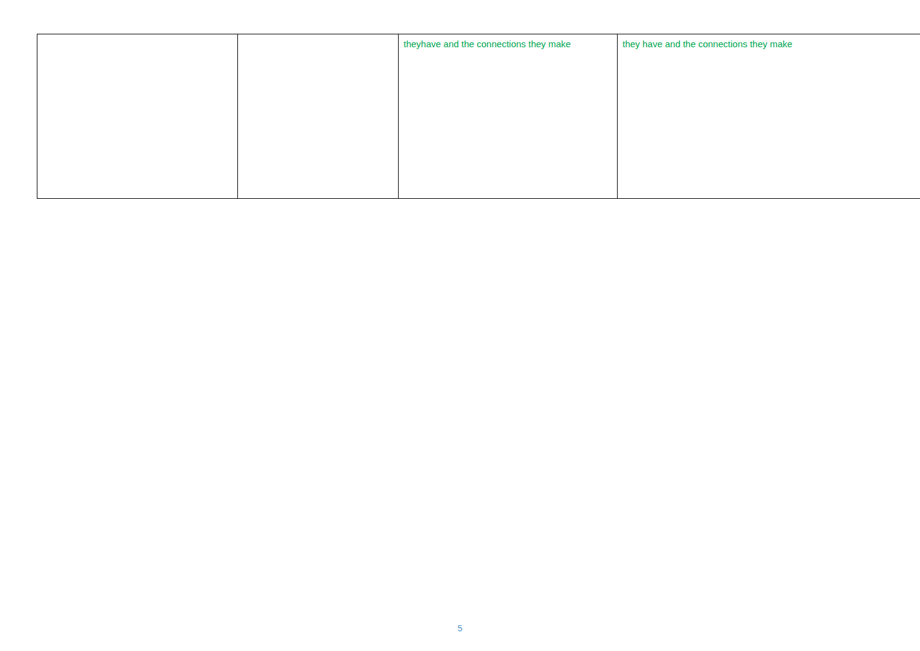| | | theyhave and the connections they make | they have and the connections they make |
5